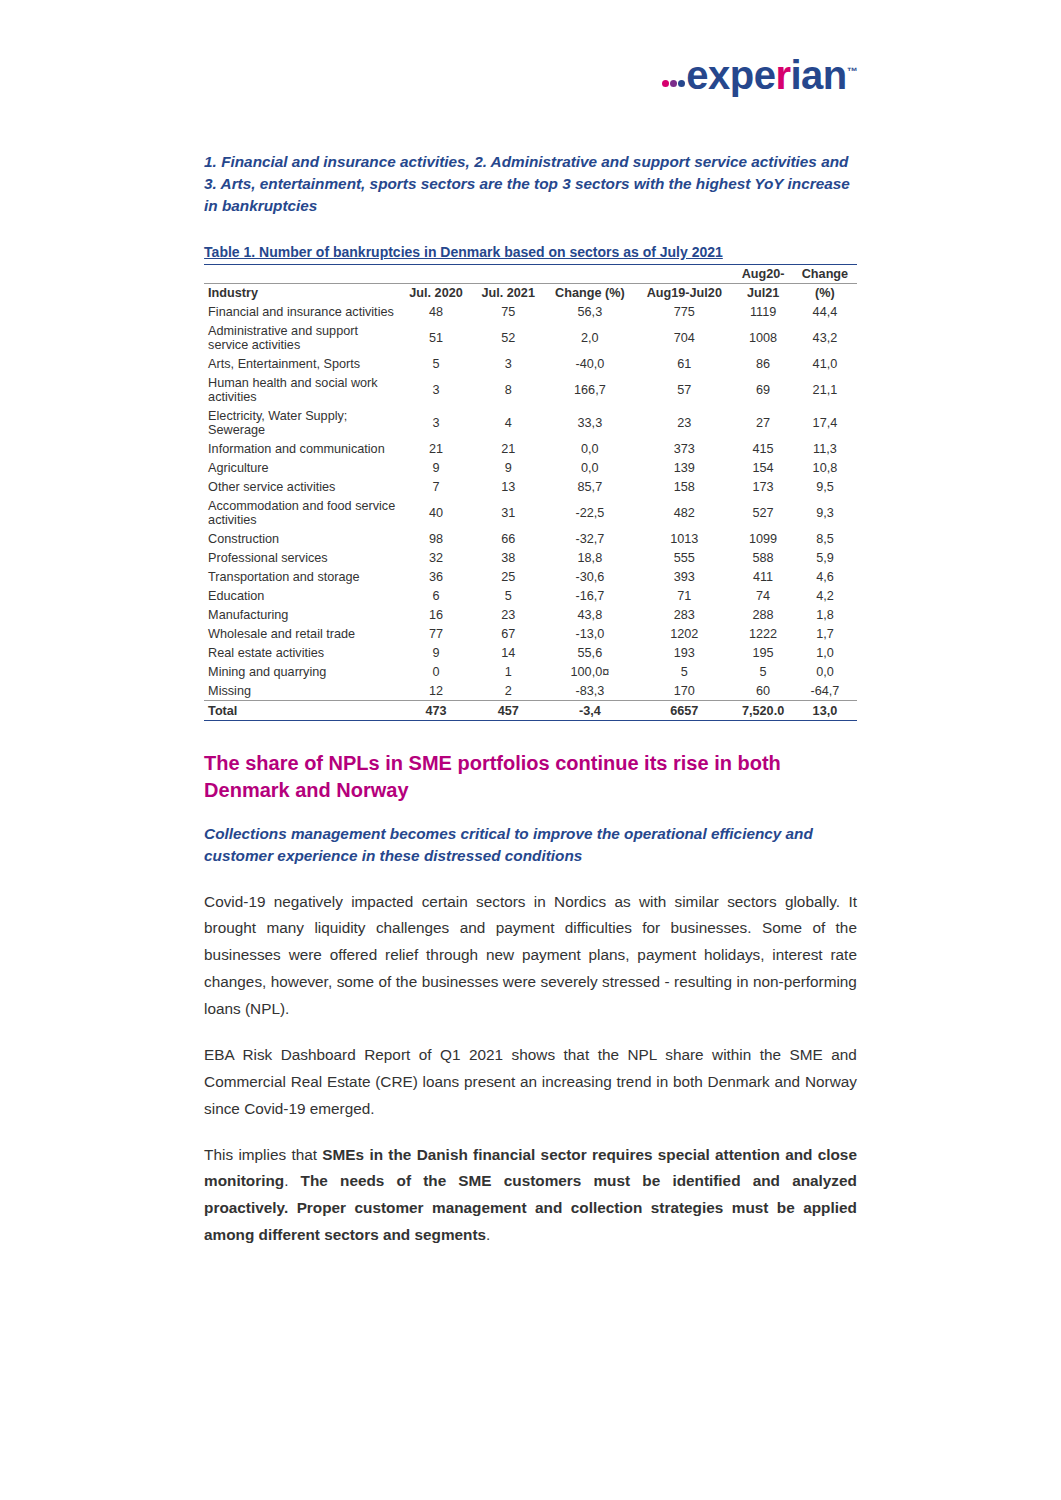experian™
1. Financial and insurance activities, 2. Administrative and support service activities and 3. Arts, entertainment, sports sectors are the top 3 sectors with the highest YoY increase in bankruptcies
Table 1. Number of bankruptcies in Denmark based on sectors as of July 2021
| | | | | | Aug20- | Change |
| --- | --- | --- | --- | --- | --- | --- |
| Industry | Jul. 2020 | Jul. 2021 | Change (%) | Aug19-Jul20 | Jul21 | (%) |
| Financial and insurance activities | 48 | 75 | 56,3 | 775 | 1119 | 44,4 |
| Administrative and support service activities | 51 | 52 | 2,0 | 704 | 1008 | 43,2 |
| Arts, Entertainment, Sports | 5 | 3 | -40,0 | 61 | 86 | 41,0 |
| Human health and social work activities | 3 | 8 | 166,7 | 57 | 69 | 21,1 |
| Electricity, Water Supply; Sewerage | 3 | 4 | 33,3 | 23 | 27 | 17,4 |
| Information and communication | 21 | 21 | 0,0 | 373 | 415 | 11,3 |
| Agriculture | 9 | 9 | 0,0 | 139 | 154 | 10,8 |
| Other service activities | 7 | 13 | 85,7 | 158 | 173 | 9,5 |
| Accommodation and food service activities | 40 | 31 | -22,5 | 482 | 527 | 9,3 |
| Construction | 98 | 66 | -32,7 | 1013 | 1099 | 8,5 |
| Professional services | 32 | 38 | 18,8 | 555 | 588 | 5,9 |
| Transportation and storage | 36 | 25 | -30,6 | 393 | 411 | 4,6 |
| Education | 6 | 5 | -16,7 | 71 | 74 | 4,2 |
| Manufacturing | 16 | 23 | 43,8 | 283 | 288 | 1,8 |
| Wholesale and retail trade | 77 | 67 | -13,0 | 1202 | 1222 | 1,7 |
| Real estate activities | 9 | 14 | 55,6 | 193 | 195 | 1,0 |
| Mining and quarrying | 0 | 1 | 100,0¤ | 5 | 5 | 0,0 |
| Missing | 12 | 2 | -83,3 | 170 | 60 | -64,7 |
| Total | 473 | 457 | -3,4 | 6657 | 7,520.0 | 13,0 |
The share of NPLs in SME portfolios continue its rise in both Denmark and Norway
Collections management becomes critical to improve the operational efficiency and customer experience in these distressed conditions
Covid-19 negatively impacted certain sectors in Nordics as with similar sectors globally. It brought many liquidity challenges and payment difficulties for businesses. Some of the businesses were offered relief through new payment plans, payment holidays, interest rate changes, however, some of the businesses were severely stressed - resulting in non-performing loans (NPL).
EBA Risk Dashboard Report of Q1 2021 shows that the NPL share within the SME and Commercial Real Estate (CRE) loans present an increasing trend in both Denmark and Norway since Covid-19 emerged.
This implies that SMEs in the Danish financial sector requires special attention and close monitoring. The needs of the SME customers must be identified and analyzed proactively. Proper customer management and collection strategies must be applied among different sectors and segments.